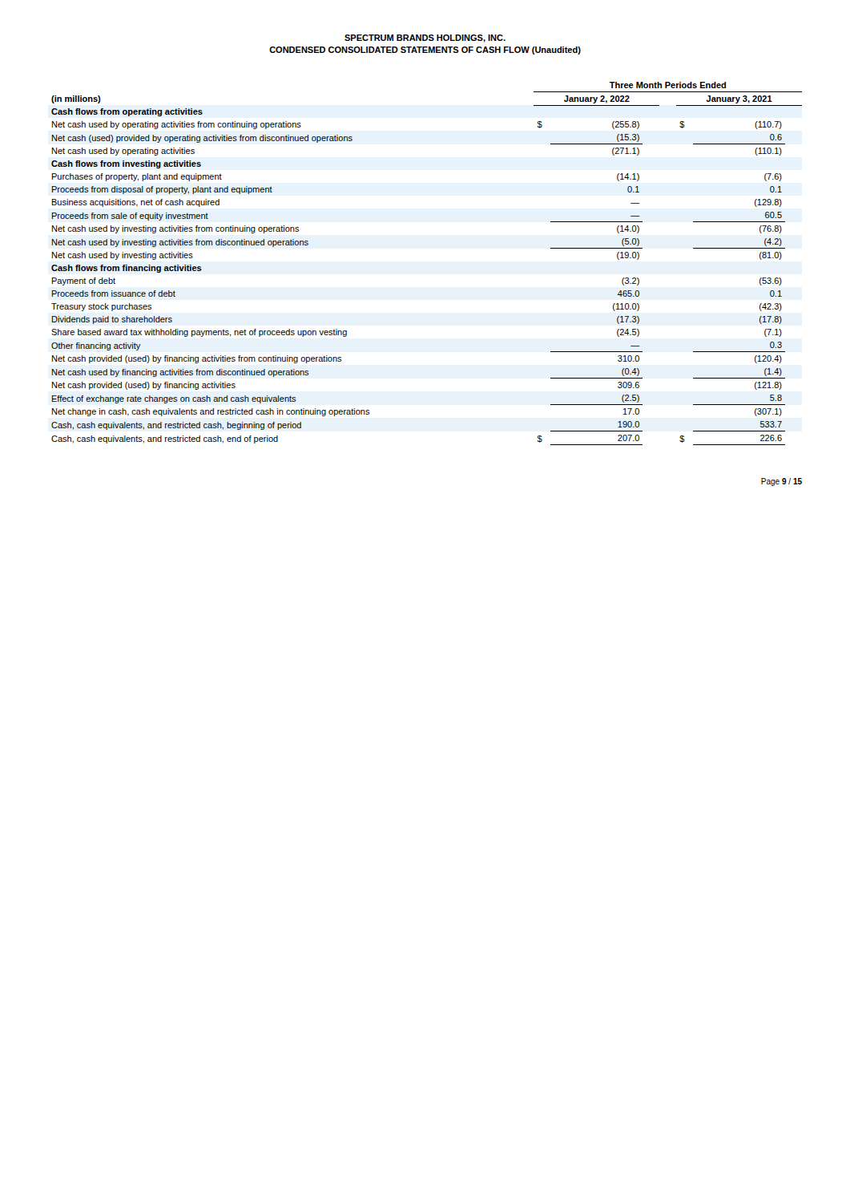SPECTRUM BRANDS HOLDINGS, INC.
CONDENSED CONSOLIDATED STATEMENTS OF CASH FLOW (Unaudited)
| | Three Month Periods Ended |
| (in millions) | January 2, 2022 | | January 3, 2021 |
| Cash flows from operating activities | | | | | | | |
| Net cash used by operating activities from continuing operations | $ | (255.8) | | | $ | (110.7) | |
| Net cash (used) provided by operating activities from discontinued operations | | (15.3) | | | | 0.6 | |
| Net cash used by operating activities | | (271.1) | | | | (110.1) | |
| Cash flows from investing activities | | | | | | | |
| Purchases of property, plant and equipment | | (14.1) | | | | (7.6) | |
| Proceeds from disposal of property, plant and equipment | | 0.1 | | | | 0.1 | |
| Business acquisitions, net of cash acquired | | — | | | | (129.8) | |
| Proceeds from sale of equity investment | | — | | | | 60.5 | |
| Net cash used by investing activities from continuing operations | | (14.0) | | | | (76.8) | |
| Net cash used by investing activities from discontinued operations | | (5.0) | | | | (4.2) | |
| Net cash used by investing activities | | (19.0) | | | | (81.0) | |
| Cash flows from financing activities | | | | | | | |
| Payment of debt | | (3.2) | | | | (53.6) | |
| Proceeds from issuance of debt | | 465.0 | | | | 0.1 | |
| Treasury stock purchases | | (110.0) | | | | (42.3) | |
| Dividends paid to shareholders | | (17.3) | | | | (17.8) | |
| Share based award tax withholding payments, net of proceeds upon vesting | | (24.5) | | | | (7.1) | |
| Other financing activity | | — | | | | 0.3 | |
| Net cash provided (used) by financing activities from continuing operations | | 310.0 | | | | (120.4) | |
| Net cash used by financing activities from discontinued operations | | (0.4) | | | | (1.4) | |
| Net cash provided (used) by financing activities | | 309.6 | | | | (121.8) | |
| Effect of exchange rate changes on cash and cash equivalents | | (2.5) | | | | 5.8 | |
| Net change in cash, cash equivalents and restricted cash in continuing operations | | 17.0 | | | | (307.1) | |
| Cash, cash equivalents, and restricted cash, beginning of period | | 190.0 | | | | 533.7 | |
| Cash, cash equivalents, and restricted cash, end of period | $ | 207.0 | | | $ | 226.6 | |
Page 9 / 15